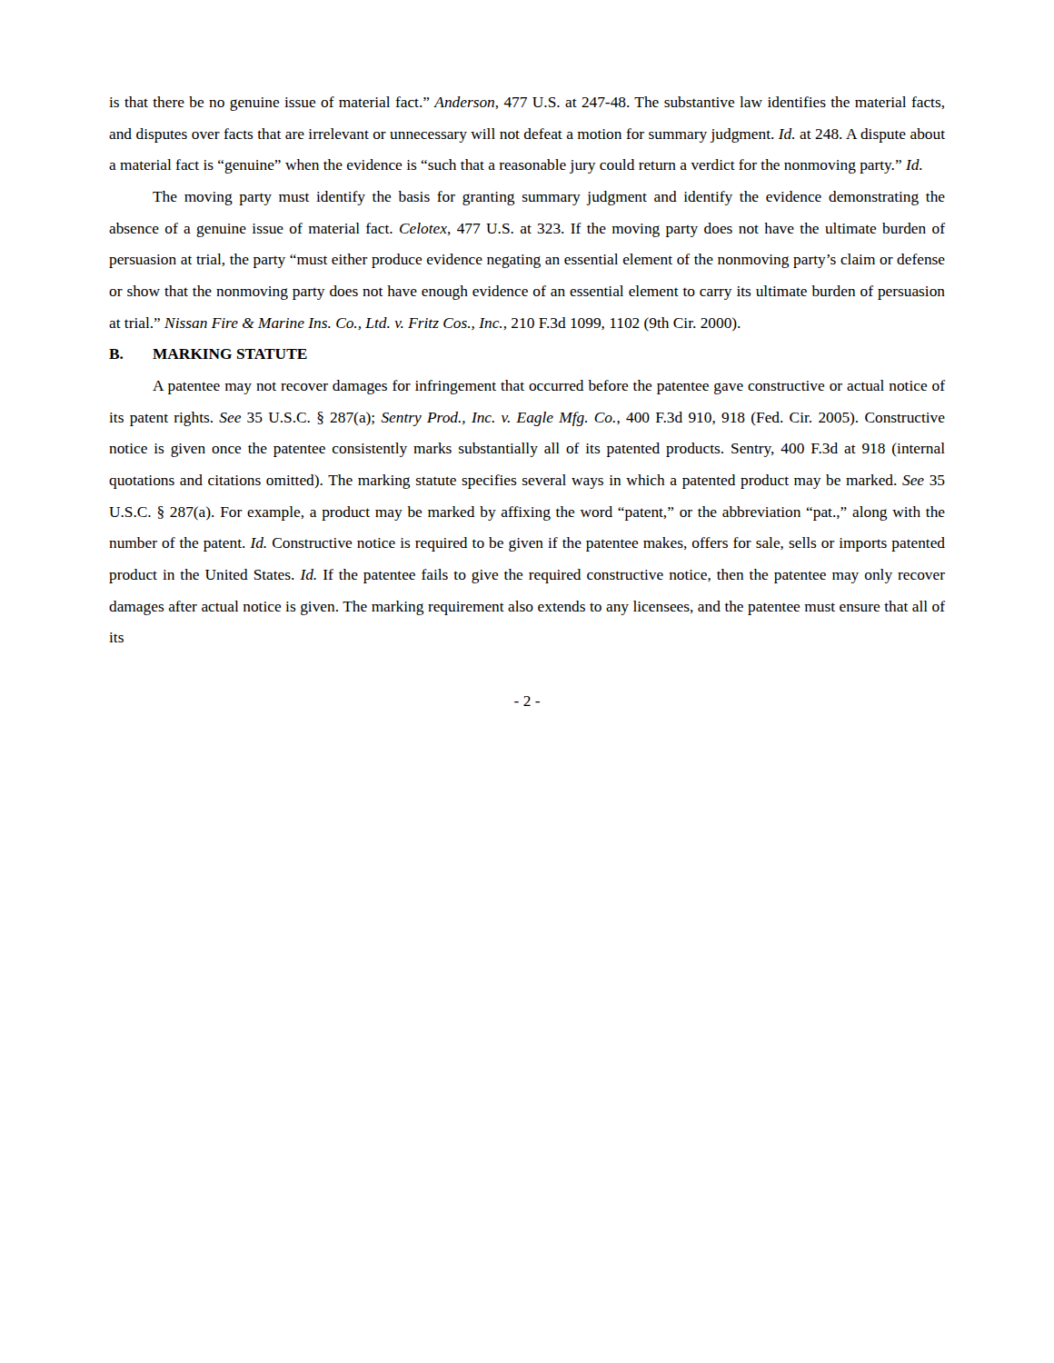is that there be no genuine issue of material fact.” Anderson, 477 U.S. at 247-48. The substantive law identifies the material facts, and disputes over facts that are irrelevant or unnecessary will not defeat a motion for summary judgment. Id. at 248. A dispute about a material fact is “genuine” when the evidence is “such that a reasonable jury could return a verdict for the nonmoving party.” Id.
The moving party must identify the basis for granting summary judgment and identify the evidence demonstrating the absence of a genuine issue of material fact. Celotex, 477 U.S. at 323. If the moving party does not have the ultimate burden of persuasion at trial, the party “must either produce evidence negating an essential element of the nonmoving party’s claim or defense or show that the nonmoving party does not have enough evidence of an essential element to carry its ultimate burden of persuasion at trial.” Nissan Fire & Marine Ins. Co., Ltd. v. Fritz Cos., Inc., 210 F.3d 1099, 1102 (9th Cir. 2000).
B. MARKING STATUTE
A patentee may not recover damages for infringement that occurred before the patentee gave constructive or actual notice of its patent rights. See 35 U.S.C. § 287(a); Sentry Prod., Inc. v. Eagle Mfg. Co., 400 F.3d 910, 918 (Fed. Cir. 2005). Constructive notice is given once the patentee consistently marks substantially all of its patented products. Sentry, 400 F.3d at 918 (internal quotations and citations omitted). The marking statute specifies several ways in which a patented product may be marked. See 35 U.S.C. § 287(a). For example, a product may be marked by affixing the word “patent,” or the abbreviation “pat.,” along with the number of the patent. Id. Constructive notice is required to be given if the patentee makes, offers for sale, sells or imports patented product in the United States. Id. If the patentee fails to give the required constructive notice, then the patentee may only recover damages after actual notice is given. The marking requirement also extends to any licensees, and the patentee must ensure that all of its
- 2 -